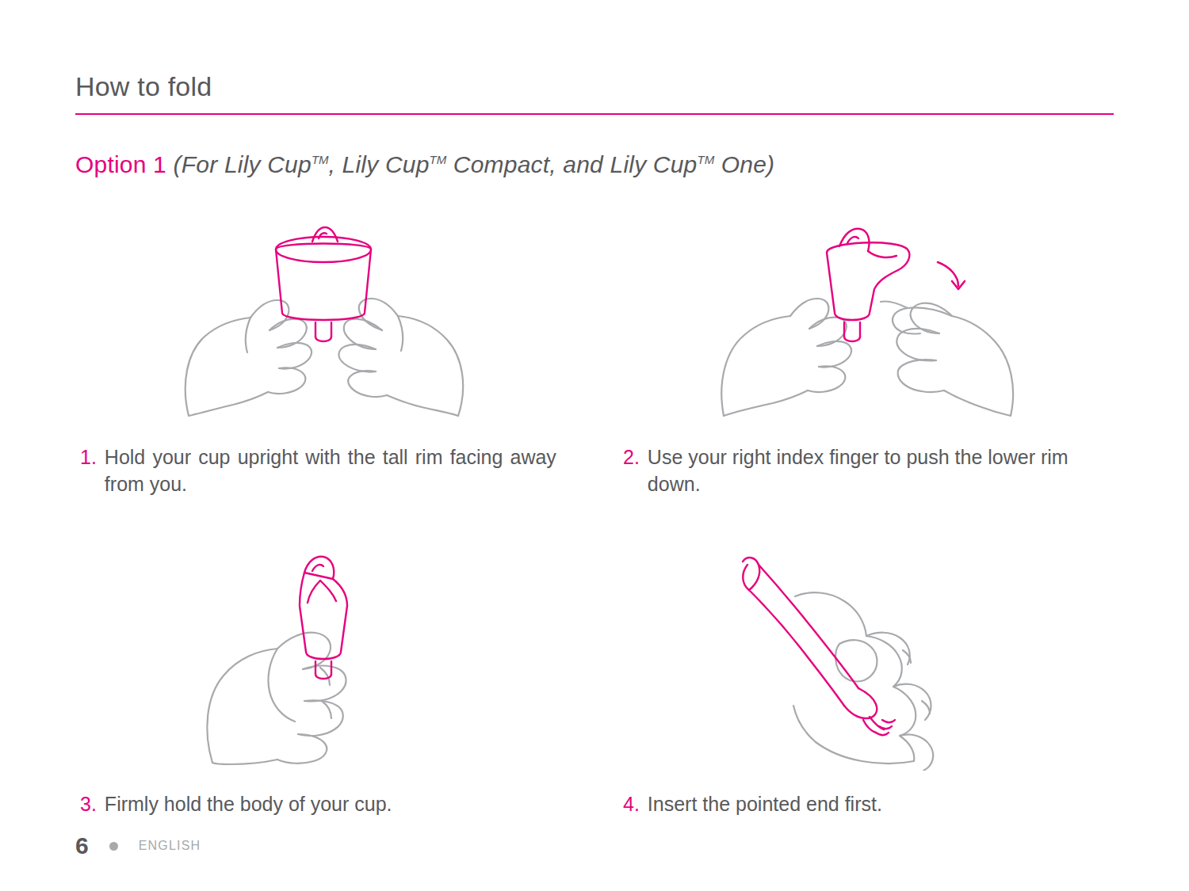How to fold
Option 1 (For Lily CupTM, Lily CupTM Compact, and Lily CupTM One)
1. Hold your cup upright with the tall rim facing away from you.
2. Use your right index finger to push the lower rim down.
3. Firmly hold the body of your cup.
4. Insert the pointed end first.
6 ENGLISH